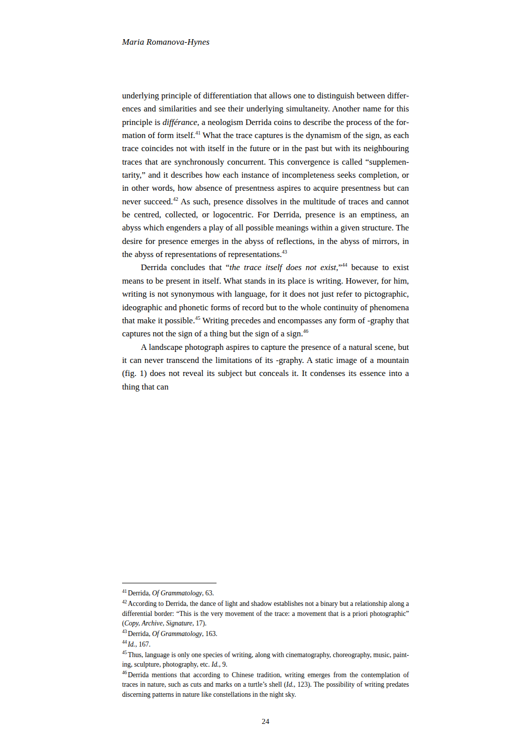Maria Romanova-Hynes
underlying principle of differentiation that allows one to distinguish between differences and similarities and see their underlying simultaneity. Another name for this principle is différance, a neologism Derrida coins to describe the process of the formation of form itself.41 What the trace captures is the dynamism of the sign, as each trace coincides not with itself in the future or in the past but with its neighbouring traces that are synchronously concurrent. This convergence is called “supplementarity,” and it describes how each instance of incompleteness seeks completion, or in other words, how absence of presentness aspires to acquire presentness but can never succeed.42 As such, presence dissolves in the multitude of traces and cannot be centred, collected, or logocentric. For Derrida, presence is an emptiness, an abyss which engenders a play of all possible meanings within a given structure. The desire for presence emerges in the abyss of reflections, in the abyss of mirrors, in the abyss of representations of representations.43
Derrida concludes that “the trace itself does not exist,”44 because to exist means to be present in itself. What stands in its place is writing. However, for him, writing is not synonymous with language, for it does not just refer to pictographic, ideographic and phonetic forms of record but to the whole continuity of phenomena that make it possible.45 Writing precedes and encompasses any form of -graphy that captures not the sign of a thing but the sign of a sign.46
A landscape photograph aspires to capture the presence of a natural scene, but it can never transcend the limitations of its -graphy. A static image of a mountain (fig. 1) does not reveal its subject but conceals it. It condenses its essence into a thing that can
41 Derrida, Of Grammatology, 63.
42 According to Derrida, the dance of light and shadow establishes not a binary but a relationship along a differential border: “This is the very movement of the trace: a movement that is a priori photographic” (Copy, Archive, Signature, 17).
43 Derrida, Of Grammatology, 163.
44 Id., 167.
45 Thus, language is only one species of writing, along with cinematography, choreography, music, painting, sculpture, photography, etc. Id., 9.
46 Derrida mentions that according to Chinese tradition, writing emerges from the contemplation of traces in nature, such as cuts and marks on a turtle’s shell (Id., 123). The possibility of writing predates discerning patterns in nature like constellations in the night sky.
24